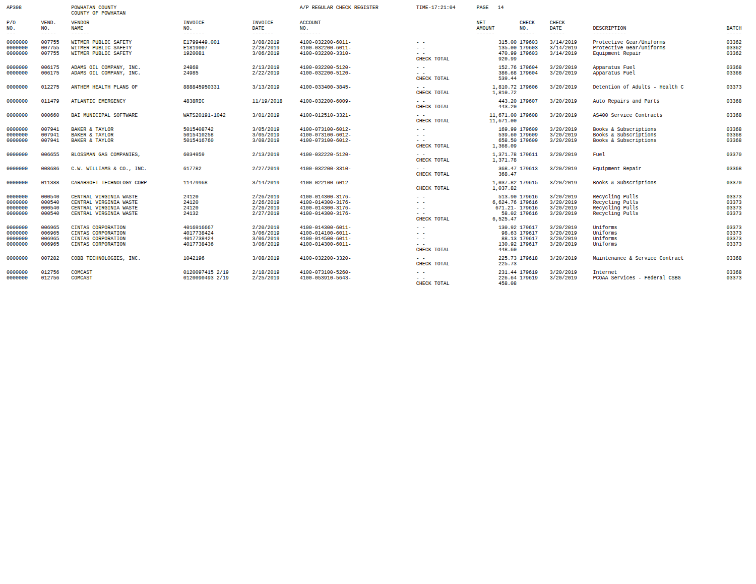| AP308 | POWHATAN COUNTY COUNTY OF POWHATAN | A/P REGULAR CHECK REGISTER | TIME-17:21:04 | PAGE 14 | |
| P/O | VEND. | VENDOR | INVOICE | INVOICE | ACCOUNT | | NET | CHECK | CHECK | | |
| NO. | NO. | NAME | NO. | DATE | NO. | | AMOUNT | NO. | DATE | DESCRIPTION | BATCH |
| --- | ----- | ------ | ------- | ------- | ------- | | ------ | ----- | ----- | ----------- | ----- |
| 0000000 | 007755 | WITMER PUBLIC SAFETY | E1799449.001 | 3/08/2019 | 4100-032200-6011- | - - | 315.00 | 179603 | 3/14/2019 | Protective Gear/Uniforms | 03362 |
| 0000000 | 007755 | WITMER PUBLIC SAFETY | E1819007 | 2/28/2019 | 4100-032200-6011- | - - | 135.00 | 179603 | 3/14/2019 | Protective Gear/Uniforms | 03362 |
| 0000000 | 007755 | WITMER PUBLIC SAFETY | 1920081 | 3/06/2019 | 4100-032200-3310- | - - | 470.99 | 179603 | 3/14/2019 | Equipment Repair | 03362 |
| | CHECK TOTAL | 920.99 | |
| 0000000 | 006175 | ADAMS OIL COMPANY, INC. | 24868 | 2/13/2019 | 4100-032200-5120- | - - | 152.76 | 179604 | 3/20/2019 | Apparatus Fuel | 03368 |
| 0000000 | 006175 | ADAMS OIL COMPANY, INC. | 24985 | 2/22/2019 | 4100-032200-5120- | - - | 386.68 | 179604 | 3/20/2019 | Apparatus Fuel | 03368 |
| | CHECK TOTAL | 539.44 | |
| 0000000 | 012275 | ANTHEM HEALTH PLANS OF | 888845950331 | 3/13/2019 | 4100-033400-3845- | - - | 1,810.72 | 179606 | 3/20/2019 | Detention of Adults - Health C | 03373 |
| | CHECK TOTAL | 1,810.72 | |
| 0000000 | 011479 | ATLANTIC EMERGENCY | 4838RIC | 11/19/2018 | 4100-032200-6009- | - - | 443.20 | 179607 | 3/20/2019 | Auto Repairs and Parts | 03368 |
| | CHECK TOTAL | 443.20 | |
| 0000000 | 000660 | BAI MUNICIPAL SOFTWARE | WATS20191-1042 | 3/01/2019 | 4100-012510-3321- | - - | 11,671.00 | 179608 | 3/20/2019 | AS400 Service Contracts | 03368 |
| | CHECK TOTAL | 11,671.00 | |
| 0000000 | 007941 | BAKER & TAYLOR | 5015408742 | 3/05/2019 | 4100-073100-6012- | - - | 169.99 | 179609 | 3/20/2019 | Books & Subscriptions | 03368 |
| 0000000 | 007941 | BAKER & TAYLOR | 5015410258 | 3/05/2019 | 4100-073100-6012- | - - | 539.60 | 179609 | 3/20/2019 | Books & Subscriptions | 03368 |
| 0000000 | 007941 | BAKER & TAYLOR | 5015416760 | 3/08/2019 | 4100-073100-6012- | - - | 658.50 | 179609 | 3/20/2019 | Books & Subscriptions | 03368 |
| | CHECK TOTAL | 1,368.09 | |
| 0000000 | 006655 | BLOSSMAN GAS COMPANIES, | 6034959 | 2/13/2019 | 4100-032220-5120- | - - | 1,371.78 | 179611 | 3/20/2019 | Fuel | 03370 |
| | CHECK TOTAL | 1,371.78 | |
| 0000000 | 008686 | C.W. WILLIAMS & CO., INC. | 617782 | 2/27/2019 | 4100-032200-3310- | - - | 368.47 | 179613 | 3/20/2019 | Equipment Repair | 03368 |
| | CHECK TOTAL | 368.47 | |
| 0000000 | 011388 | CARAHSOFT TECHNOLOGY CORP | 11479968 | 3/14/2019 | 4100-022100-6012- | - - | 1,037.82 | 179615 | 3/20/2019 | Books & Subscriptions | 03370 |
| | CHECK TOTAL | 1,037.82 | |
| 0000000 | 000540 | CENTRAL VIRGINIA WASTE | 24120 | 2/26/2019 | 4100-014300-3176- | - - | 513.90 | 179616 | 3/20/2019 | Recycling Pulls | 03373 |
| 0000000 | 000540 | CENTRAL VIRGINIA WASTE | 24120 | 2/26/2019 | 4100-014300-3176- | - - | 6,624.76 | 179616 | 3/20/2019 | Recycling Pulls | 03373 |
| 0000000 | 000540 | CENTRAL VIRGINIA WASTE | 24120 | 2/26/2019 | 4100-014300-3176- | - - | 671.21- | 179616 | 3/20/2019 | Recycling Pulls | 03373 |
| 0000000 | 000540 | CENTRAL VIRGINIA WASTE | 24132 | 2/27/2019 | 4100-014300-3176- | - - | 58.02 | 179616 | 3/20/2019 | Recycling Pulls | 03373 |
| | CHECK TOTAL | 6,525.47 | |
| 0000000 | 006965 | CINTAS CORPORATION | 4016916667 | 2/20/2019 | 4100-014300-6011- | - - | 130.92 | 179617 | 3/20/2019 | Uniforms | 03373 |
| 0000000 | 006965 | CINTAS CORPORATION | 4017738424 | 3/06/2019 | 4100-014100-6011- | - - | 98.63 | 179617 | 3/20/2019 | Uniforms | 03373 |
| 0000000 | 006965 | CINTAS CORPORATION | 4017738424 | 3/06/2019 | 4100-014500-6011- | - - | 88.13 | 179617 | 3/20/2019 | Uniforms | 03373 |
| 0000000 | 006965 | CINTAS CORPORATION | 4017738436 | 3/06/2019 | 4100-014300-6011- | - - | 130.92 | 179617 | 3/20/2019 | Uniforms | 03373 |
| | CHECK TOTAL | 448.60 | |
| 0000000 | 007282 | COBB TECHNOLOGIES, INC. | 1042196 | 3/08/2019 | 4100-032200-3320- | - - | 225.73 | 179618 | 3/20/2019 | Maintenance & Service Contract | 03368 |
| | CHECK TOTAL | 225.73 | |
| 0000000 | 012756 | COMCAST | 0120097415 2/19 | 2/18/2019 | 4100-073100-5260- | - - | 231.44 | 179619 | 3/20/2019 | Internet | 03368 |
| 0000000 | 012756 | COMCAST | 0120090493 2/19 | 2/25/2019 | 4100-053910-5643- | - - | 226.64 | 179619 | 3/20/2019 | PCOAA Services - Federal CSBG | 03373 |
| | CHECK TOTAL | 458.08 | |